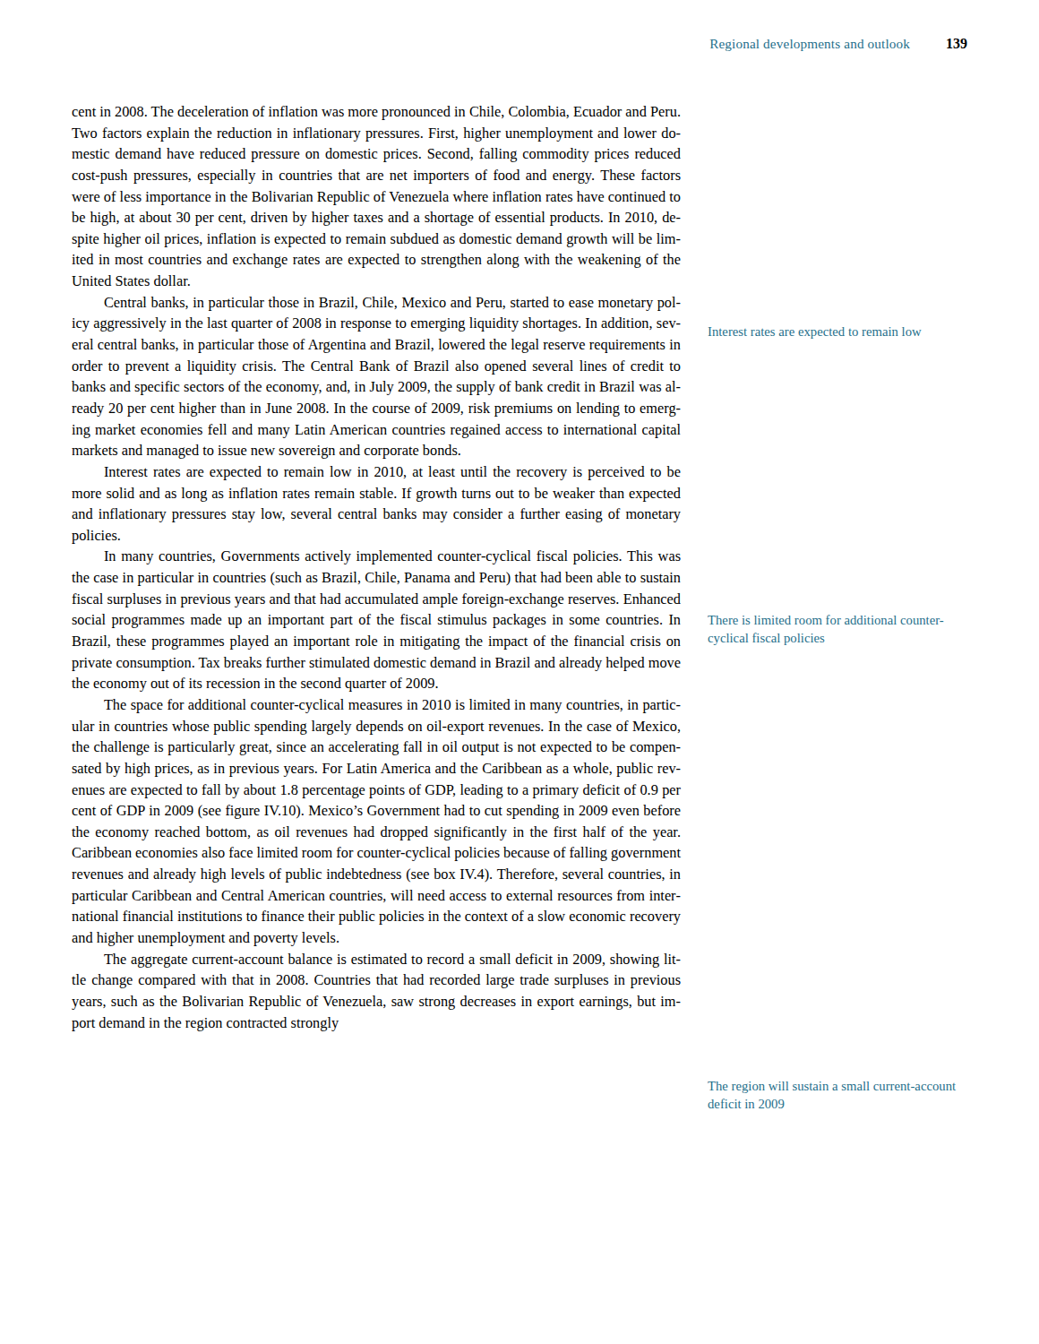Regional developments and outlook 139
cent in 2008. The deceleration of inflation was more pronounced in Chile, Colombia, Ecuador and Peru. Two factors explain the reduction in inflationary pressures. First, higher unemployment and lower domestic demand have reduced pressure on domestic prices. Second, falling commodity prices reduced cost-push pressures, especially in countries that are net importers of food and energy. These factors were of less importance in the Bolivarian Republic of Venezuela where inflation rates have continued to be high, at about 30 per cent, driven by higher taxes and a shortage of essential products. In 2010, despite higher oil prices, inflation is expected to remain subdued as domestic demand growth will be limited in most countries and exchange rates are expected to strengthen along with the weakening of the United States dollar.
Central banks, in particular those in Brazil, Chile, Mexico and Peru, started to ease monetary policy aggressively in the last quarter of 2008 in response to emerging liquidity shortages. In addition, several central banks, in particular those of Argentina and Brazil, lowered the legal reserve requirements in order to prevent a liquidity crisis. The Central Bank of Brazil also opened several lines of credit to banks and specific sectors of the economy, and, in July 2009, the supply of bank credit in Brazil was already 20 per cent higher than in June 2008. In the course of 2009, risk premiums on lending to emerging market economies fell and many Latin American countries regained access to international capital markets and managed to issue new sovereign and corporate bonds.
Interest rates are expected to remain low in 2010, at least until the recovery is perceived to be more solid and as long as inflation rates remain stable. If growth turns out to be weaker than expected and inflationary pressures stay low, several central banks may consider a further easing of monetary policies.
In many countries, Governments actively implemented counter-cyclical fiscal policies. This was the case in particular in countries (such as Brazil, Chile, Panama and Peru) that had been able to sustain fiscal surpluses in previous years and that had accumulated ample foreign-exchange reserves. Enhanced social programmes made up an important part of the fiscal stimulus packages in some countries. In Brazil, these programmes played an important role in mitigating the impact of the financial crisis on private consumption. Tax breaks further stimulated domestic demand in Brazil and already helped move the economy out of its recession in the second quarter of 2009.
The space for additional counter-cyclical measures in 2010 is limited in many countries, in particular in countries whose public spending largely depends on oil-export revenues. In the case of Mexico, the challenge is particularly great, since an accelerating fall in oil output is not expected to be compensated by high prices, as in previous years. For Latin America and the Caribbean as a whole, public revenues are expected to fall by about 1.8 percentage points of GDP, leading to a primary deficit of 0.9 per cent of GDP in 2009 (see figure IV.10). Mexico’s Government had to cut spending in 2009 even before the economy reached bottom, as oil revenues had dropped significantly in the first half of the year. Caribbean economies also face limited room for counter-cyclical policies because of falling government revenues and already high levels of public indebtedness (see box IV.4). Therefore, several countries, in particular Caribbean and Central American countries, will need access to external resources from international financial institutions to finance their public policies in the context of a slow economic recovery and higher unemployment and poverty levels.
The aggregate current-account balance is estimated to record a small deficit in 2009, showing little change compared with that in 2008. Countries that had recorded large trade surpluses in previous years, such as the Bolivarian Republic of Venezuela, saw strong decreases in export earnings, but import demand in the region contracted strongly
Interest rates are expected to remain low
There is limited room for additional counter-cyclical fiscal policies
The region will sustain a small current-account deficit in 2009